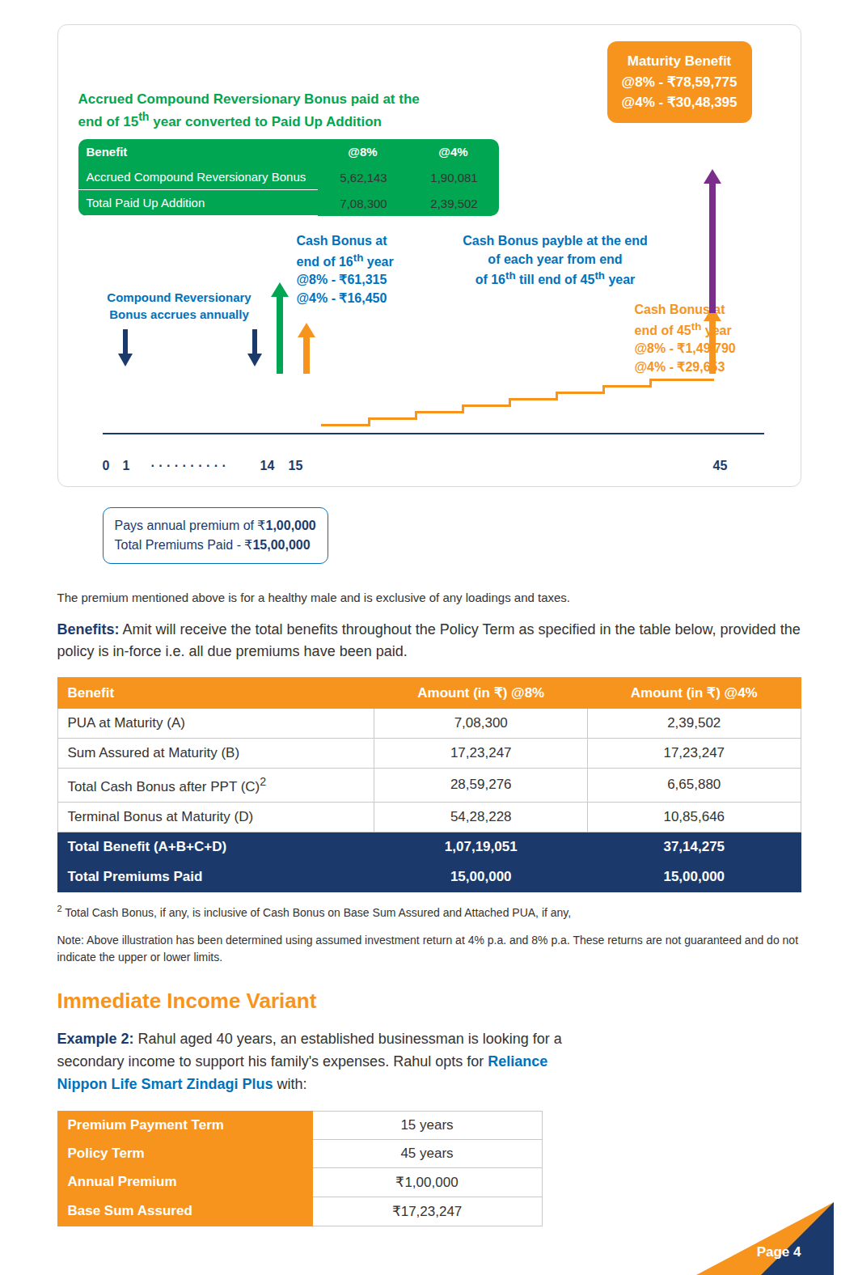Maturity Benefit
@8% - ₹78,59,775
@4% - ₹30,48,395
Accrued Compound Reversionary Bonus paid at the
end of 15th year converted to Paid Up Addition
| Benefit | @8% | @4% |
| --- | --- | --- |
| Accrued Compound Reversionary Bonus | 5,62,143 | 1,90,081 |
| Total Paid Up Addition | 7,08,300 | 2,39,502 |
Cash Bonus at
end of 16th year
@8% - ₹61,315
@4% - ₹16,450
Cash Bonus payble at the end
of each year from end
of 16th till end of 45th year
Compound Reversionary
Bonus accrues annually
Cash Bonus at
end of 45th year
@8% - ₹1,49,790
@4% - ₹29,653
0 1 · · · · · · · · · · 14 15 45
Pays annual premium of ₹1,00,000
Total Premiums Paid - ₹15,00,000
The premium mentioned above is for a healthy male and is exclusive of any loadings and taxes.
Benefits: Amit will receive the total benefits throughout the Policy Term as specified in the table below, provided the policy is in-force i.e. all due premiums have been paid.
| Benefit | Amount (in ₹) @8% | Amount (in ₹) @4% |
| --- | --- | --- |
| PUA at Maturity (A) | 7,08,300 | 2,39,502 |
| Sum Assured at Maturity (B) | 17,23,247 | 17,23,247 |
| Total Cash Bonus after PPT (C) 2 | 28,59,276 | 6,65,880 |
| Terminal Bonus at Maturity (D) | 54,28,228 | 10,85,646 |
| Total Benefit (A+B+C+D) | 1,07,19,051 | 37,14,275 |
| Total Premiums Paid | 15,00,000 | 15,00,000 |
2 Total Cash Bonus, if any, is inclusive of Cash Bonus on Base Sum Assured and Attached PUA, if any,
Note: Above illustration has been determined using assumed investment return at 4% p.a. and 8% p.a. These returns are not guaranteed and do not indicate the upper or lower limits.
Immediate Income Variant
Example 2: Rahul aged 40 years, an established businessman is looking for a secondary income to support his family's expenses. Rahul opts for Reliance Nippon Life Smart Zindagi Plus with:
| Premium Payment Term | 15 years |
| Policy Term | 45 years |
| Annual Premium | ₹1,00,000 |
| Base Sum Assured | ₹17,23,247 |
Page 4